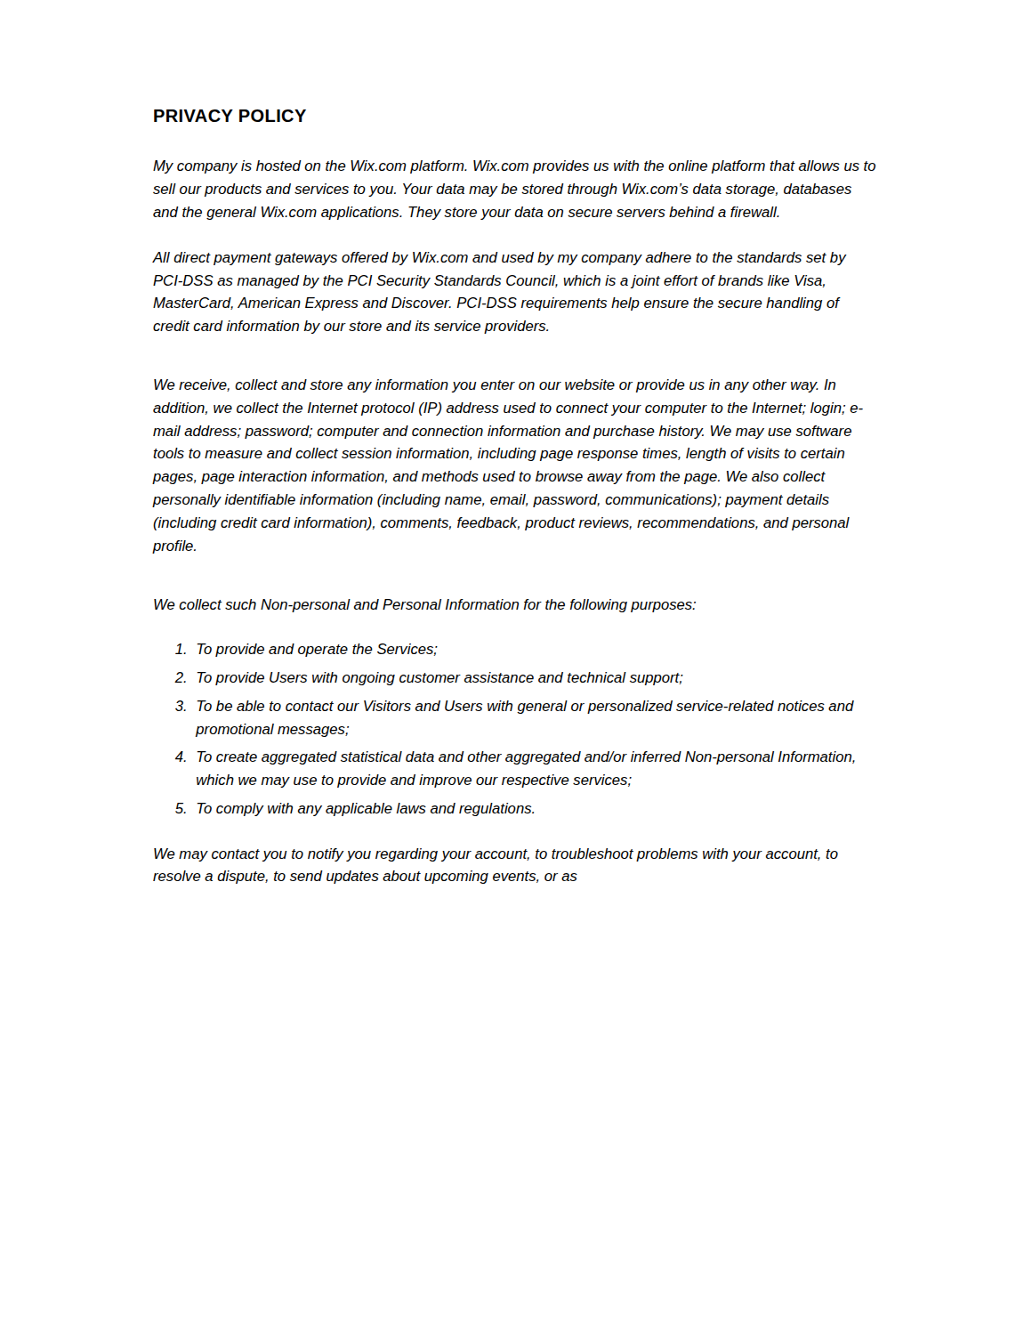PRIVACY POLICY
My company is hosted on the Wix.com platform. Wix.com provides us with the online platform that allows us to sell our products and services to you. Your data may be stored through Wix.com’s data storage, databases and the general Wix.com applications. They store your data on secure servers behind a firewall.
All direct payment gateways offered by Wix.com and used by my company adhere to the standards set by PCI-DSS as managed by the PCI Security Standards Council, which is a joint effort of brands like Visa, MasterCard, American Express and Discover. PCI-DSS requirements help ensure the secure handling of credit card information by our store and its service providers.
We receive, collect and store any information you enter on our website or provide us in any other way. In addition, we collect the Internet protocol (IP) address used to connect your computer to the Internet; login; e-mail address; password; computer and connection information and purchase history. We may use software tools to measure and collect session information, including page response times, length of visits to certain pages, page interaction information, and methods used to browse away from the page. We also collect personally identifiable information (including name, email, password, communications); payment details (including credit card information), comments, feedback, product reviews, recommendations, and personal profile.
We collect such Non-personal and Personal Information for the following purposes:
To provide and operate the Services;
To provide Users with ongoing customer assistance and technical support;
To be able to contact our Visitors and Users with general or personalized service-related notices and promotional messages;
To create aggregated statistical data and other aggregated and/or inferred Non-personal Information, which we may use to provide and improve our respective services;
To comply with any applicable laws and regulations.
We may contact you to notify you regarding your account, to troubleshoot problems with your account, to resolve a dispute, to send updates about upcoming events, or as